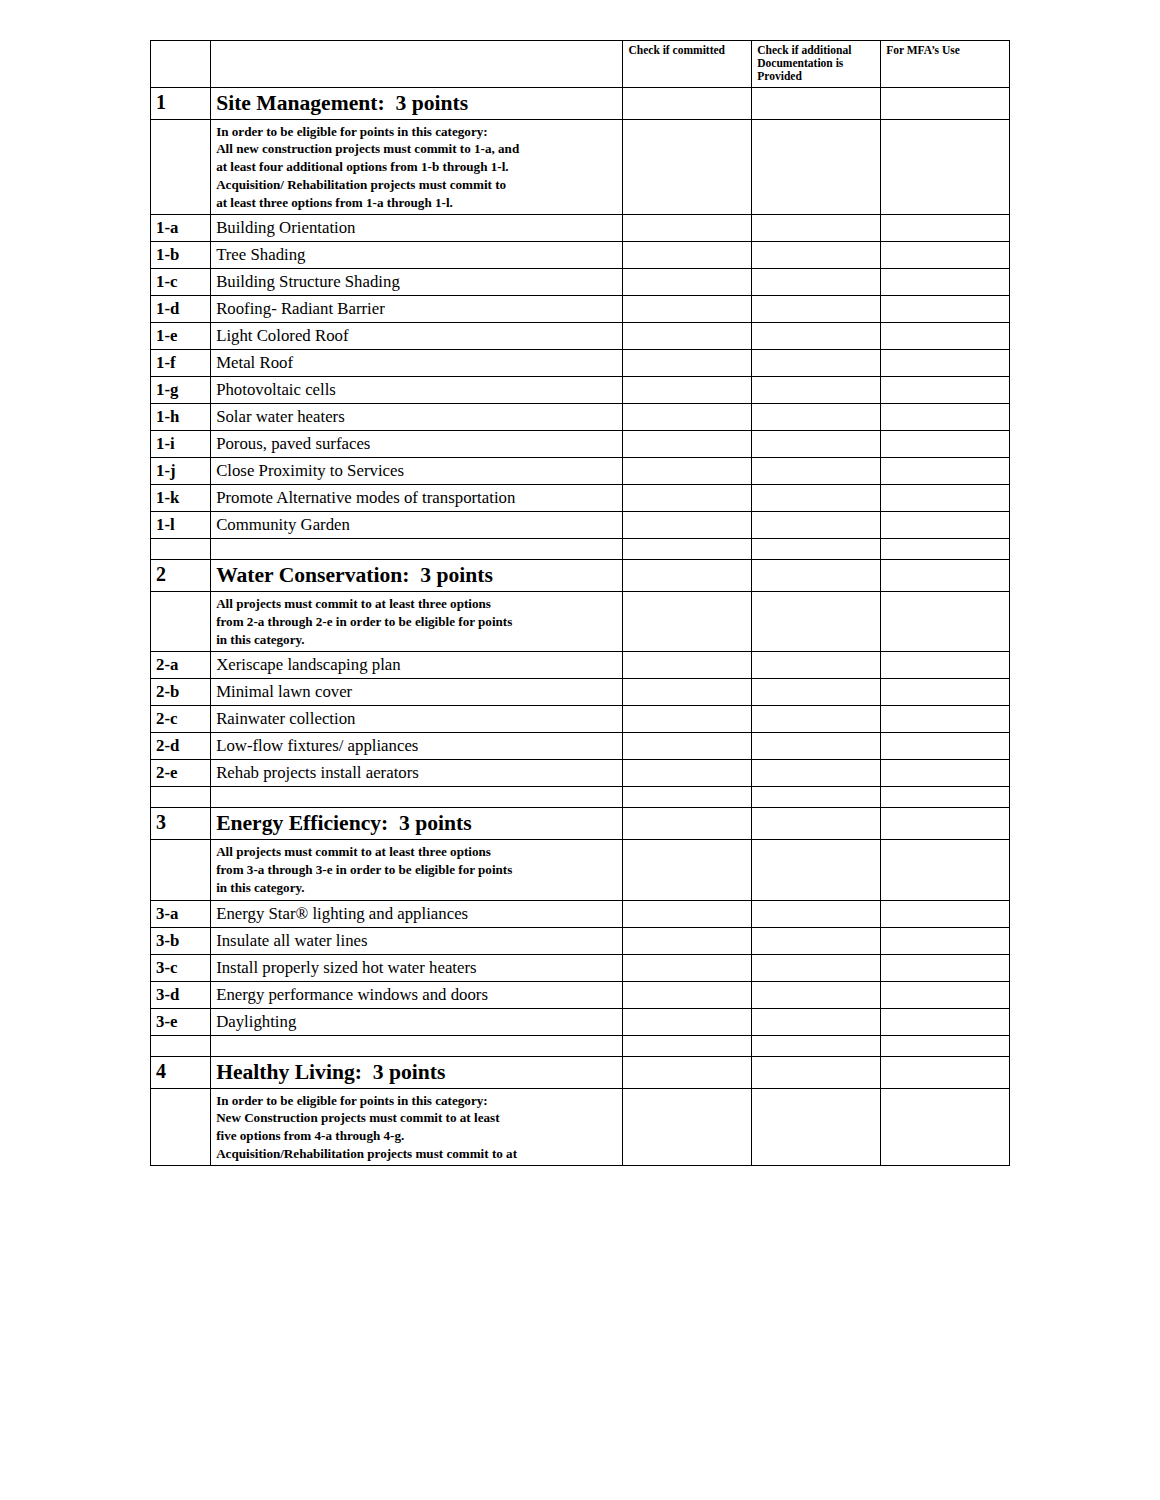| | | Check if committed | Check if additional Documentation is Provided | For MFA’s Use |
| --- | --- | --- | --- | --- |
| 1 | Site Management: 3 points | | | |
| | In order to be eligible for points in this category: All new construction projects must commit to 1-a, and at least four additional options from 1-b through 1-l. Acquisition/ Rehabilitation projects must commit to at least three options from 1-a through 1-l. | | | |
| 1-a | Building Orientation | | | |
| 1-b | Tree Shading | | | |
| 1-c | Building Structure Shading | | | |
| 1-d | Roofing- Radiant Barrier | | | |
| 1-e | Light Colored Roof | | | |
| 1-f | Metal Roof | | | |
| 1-g | Photovoltaic cells | | | |
| 1-h | Solar water heaters | | | |
| 1-i | Porous, paved surfaces | | | |
| 1-j | Close Proximity to Services | | | |
| 1-k | Promote Alternative modes of transportation | | | |
| 1-l | Community Garden | | | |
| 2 | Water Conservation: 3 points | | | |
| | All projects must commit to at least three options from 2-a through 2-e in order to be eligible for points in this category. | | | |
| 2-a | Xeriscape landscaping plan | | | |
| 2-b | Minimal lawn cover | | | |
| 2-c | Rainwater collection | | | |
| 2-d | Low-flow fixtures/ appliances | | | |
| 2-e | Rehab projects install aerators | | | |
| 3 | Energy Efficiency: 3 points | | | |
| | All projects must commit to at least three options from 3-a through 3-e in order to be eligible for points in this category. | | | |
| 3-a | Energy Star® lighting and appliances | | | |
| 3-b | Insulate all water lines | | | |
| 3-c | Install properly sized hot water heaters | | | |
| 3-d | Energy performance windows and doors | | | |
| 3-e | Daylighting | | | |
| 4 | Healthy Living: 3 points | | | |
| | In order to be eligible for points in this category: New Construction projects must commit to at least five options from 4-a through 4-g. Acquisition/Rehabilitation projects must commit to at | | | |